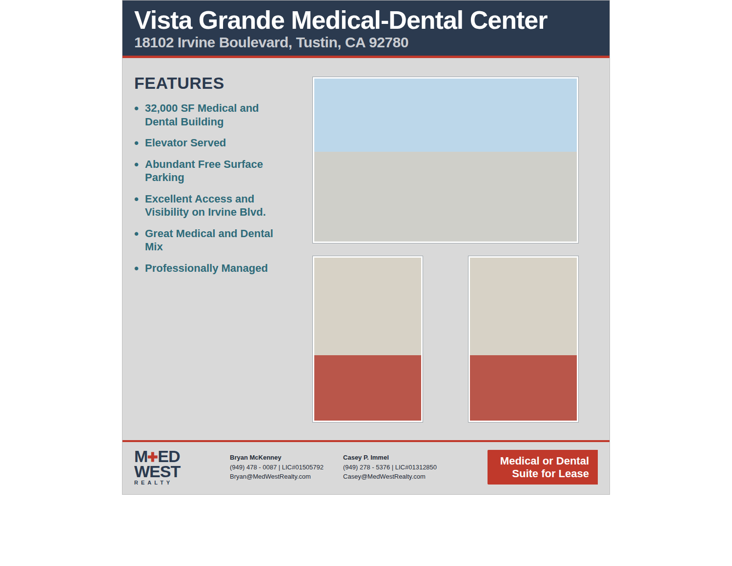Vista Grande Medical-Dental Center
18102 Irvine Boulevard, Tustin, CA 92780
FEATURES
32,000 SF Medical and Dental Building
Elevator Served
Abundant Free Surface Parking
Excellent Access and Visibility on Irvine Blvd.
Great Medical and Dental Mix
Professionally Managed
M✚ED
WEST
REALTY
Bryan McKenney
(949) 478 - 0087 | LIC#01505792
Bryan@MedWestRealty.com
Casey P. Immel
(949) 278 - 5376 | LIC#01312850
Casey@MedWestRealty.com
Medical or Dental
Suite for Lease